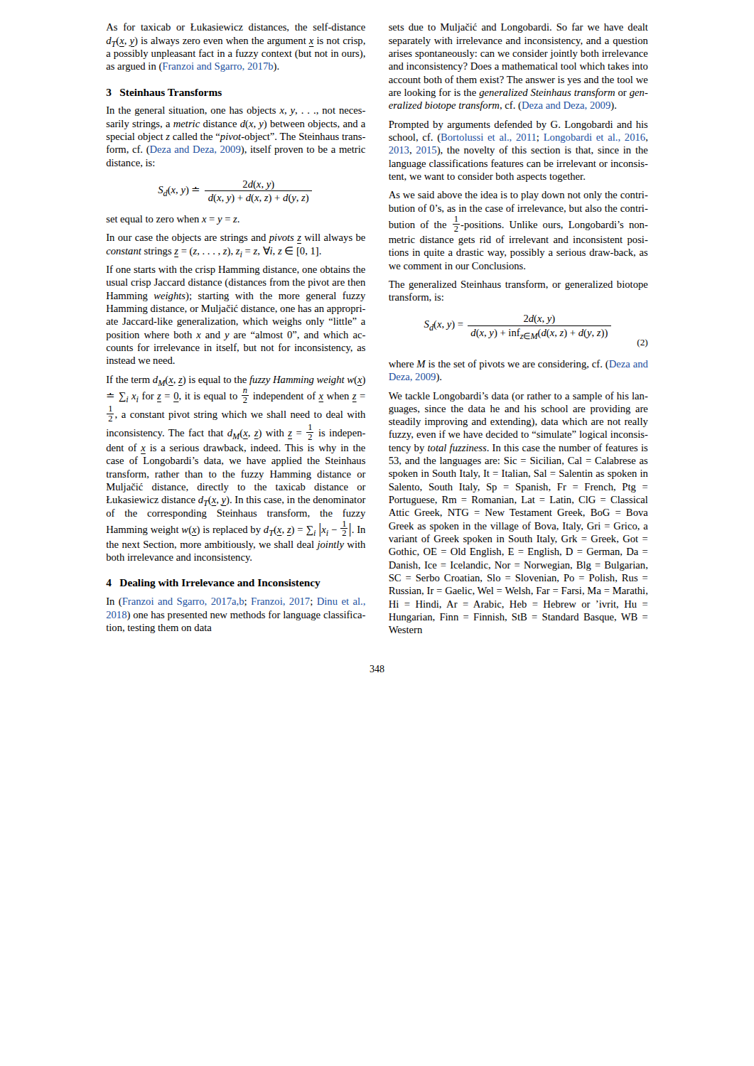As for taxicab or Łukasiewicz distances, the self-distance dT(x, y) is always zero even when the argument x is not crisp, a possibly unpleasant fact in a fuzzy context (but not in ours), as argued in (Franzoi and Sgarro, 2017b).
3 Steinhaus Transforms
In the general situation, one has objects x, y, . . ., not necessarily strings, a metric distance d(x, y) between objects, and a special object z called the “pivot-object”. The Steinhaus transform, cf. (Deza and Deza, 2009), itself proven to be a metric distance, is:
Sd(x, y) ≐ 2d(x, y) d(x, y) + d(x, z) + d(y, z)
set equal to zero when x = y = z.
In our case the objects are strings and pivots z will always be constant strings z = (z, . . . , z), zi = z, ∀i, z ∈ [0, 1].
If one starts with the crisp Hamming distance, one obtains the usual crisp Jaccard distance (distances from the pivot are then Hamming weights); starting with the more general fuzzy Hamming distance, or Muljačić distance, one has an appropriate Jaccard-like generalization, which weighs only “little” a position where both x and y are “almost 0”, and which accounts for irrelevance in itself, but not for inconsistency, as instead we need.
If the term dM(x, z) is equal to the fuzzy Hamming weight w(x) ≐ ∑i xi for z = 0, it is equal to n 2 independent of x when z = 12, a constant pivot string which we shall need to deal with inconsistency. The fact that dM(x, z) with z = 12 is independent of x is a serious drawback, indeed. This is why in the case of Longobardi’s data, we have applied the Steinhaus transform, rather than to the fuzzy Hamming distance or Muljačić distance, directly to the taxicab distance or Łukasiewicz distance dT(x, y). In this case, in the denominator of the corresponding Steinhaus transform, the fuzzy Hamming weight w(x) is replaced by dT(x, z) = ∑i |xi − 12|. In the next Section, more ambitiously, we shall deal jointly with both irrelevance and inconsistency.
4 Dealing with Irrelevance and Inconsistency
In (Franzoi and Sgarro, 2017a,b; Franzoi, 2017; Dinu et al., 2018) one has presented new methods for language classification, testing them on data
sets due to Muljačić and Longobardi. So far we have dealt separately with irrelevance and inconsistency, and a question arises spontaneously: can we consider jointly both irrelevance and inconsistency? Does a mathematical tool which takes into account both of them exist? The answer is yes and the tool we are looking for is the generalized Steinhaus transform or generalized biotope transform, cf. (Deza and Deza, 2009).
Prompted by arguments defended by G. Longobardi and his school, cf. (Bortolussi et al., 2011; Longobardi et al., 2016, 2013, 2015), the novelty of this section is that, since in the language classifications features can be irrelevant or inconsistent, we want to consider both aspects together.
As we said above the idea is to play down not only the contribution of 0’s, as in the case of irrelevance, but also the contribution of the 12-positions. Unlike ours, Longobardi’s non-metric distance gets rid of irrelevant and inconsistent positions in quite a drastic way, possibly a serious draw-back, as we comment in our Conclusions.
The generalized Steinhaus transform, or generalized biotope transform, is:
Sd(x, y) = 2d(x, y) d(x, y) + infz∈M(d(x, z) + d(y, z))
(2)
where M is the set of pivots we are considering, cf. (Deza and Deza, 2009).
We tackle Longobardi’s data (or rather to a sample of his languages, since the data he and his school are providing are steadily improving and extending), data which are not really fuzzy, even if we have decided to “simulate” logical inconsistency by total fuzziness. In this case the number of features is 53, and the languages are: Sic = Sicilian, Cal = Calabrese as spoken in South Italy, It = Italian, Sal = Salentin as spoken in Salento, South Italy, Sp = Spanish, Fr = French, Ptg = Portuguese, Rm = Romanian, Lat = Latin, ClG = Classical Attic Greek, NTG = New Testament Greek, BoG = Bova Greek as spoken in the village of Bova, Italy, Gri = Grico, a variant of Greek spoken in South Italy, Grk = Greek, Got = Gothic, OE = Old English, E = English, D = German, Da = Danish, Ice = Icelandic, Nor = Norwegian, Blg = Bulgarian, SC = Serbo Croatian, Slo = Slovenian, Po = Polish, Rus = Russian, Ir = Gaelic, Wel = Welsh, Far = Farsi, Ma = Marathi, Hi = Hindi, Ar = Arabic, Heb = Hebrew or ’ivrit, Hu = Hungarian, Finn = Finnish, StB = Standard Basque, WB = Western
348